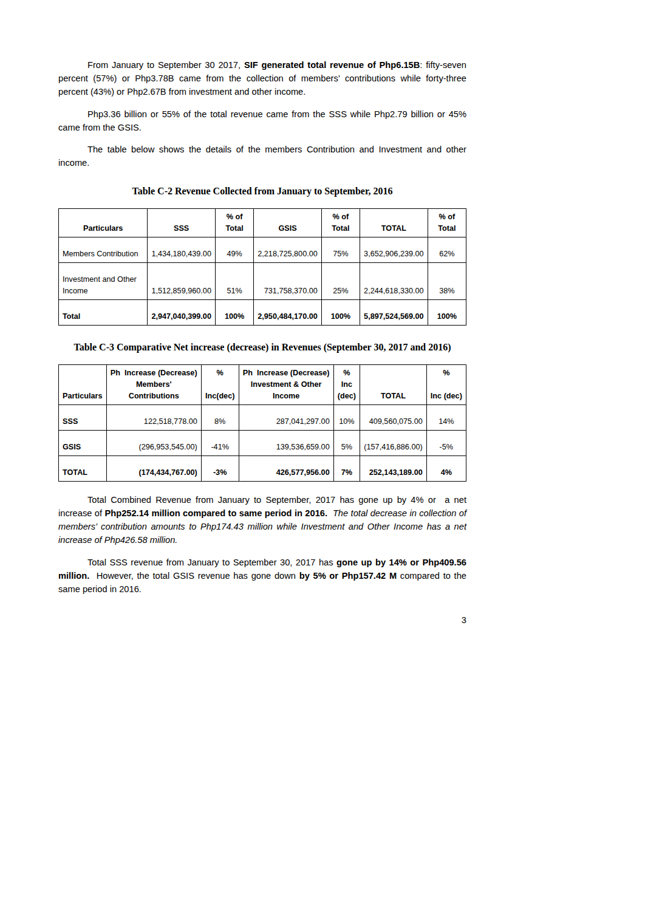From January to September 30 2017, SIF generated total revenue of Php6.15B: fifty-seven percent (57%) or Php3.78B came from the collection of members’ contributions while forty-three percent (43%) or Php2.67B from investment and other income.
Php3.36 billion or 55% of the total revenue came from the SSS while Php2.79 billion or 45% came from the GSIS.
The table below shows the details of the members Contribution and Investment and other income.
Table C-2 Revenue Collected from January to September, 2016
| Particulars | SSS | % of Total | GSIS | % of Total | TOTAL | % of Total |
| --- | --- | --- | --- | --- | --- | --- |
| Members Contribution | 1,434,180,439.00 | 49% | 2,218,725,800.00 | 75% | 3,652,906,239.00 | 62% |
| Investment and Other Income | 1,512,859,960.00 | 51% | 731,758,370.00 | 25% | 2,244,618,330.00 | 38% |
| Total | 2,947,040,399.00 | 100% | 2,950,484,170.00 | 100% | 5,897,524,569.00 | 100% |
Table C-3 Comparative Net increase (decrease) in Revenues (September 30, 2017 and 2016)
| Particulars | Ph Increase (Decrease) Members' Contributions | % Inc(dec) | Ph Increase (Decrease) Investment & Other Income | % Inc (dec) | TOTAL | % Inc (dec) |
| --- | --- | --- | --- | --- | --- | --- |
| SSS | 122,518,778.00 | 8% | 287,041,297.00 | 10% | 409,560,075.00 | 14% |
| GSIS | (296,953,545.00) | -41% | 139,536,659.00 | 5% | (157,416,886.00) | -5% |
| TOTAL | (174,434,767.00) | -3% | 426,577,956.00 | 7% | 252,143,189.00 | 4% |
Total Combined Revenue from January to September, 2017 has gone up by 4% or a net increase of Php252.14 million compared to same period in 2016. The total decrease in collection of members’ contribution amounts to Php174.43 million while Investment and Other Income has a net increase of Php426.58 million.
Total SSS revenue from January to September 30, 2017 has gone up by 14% or Php409.56 million. However, the total GSIS revenue has gone down by 5% or Php157.42 M compared to the same period in 2016.
3